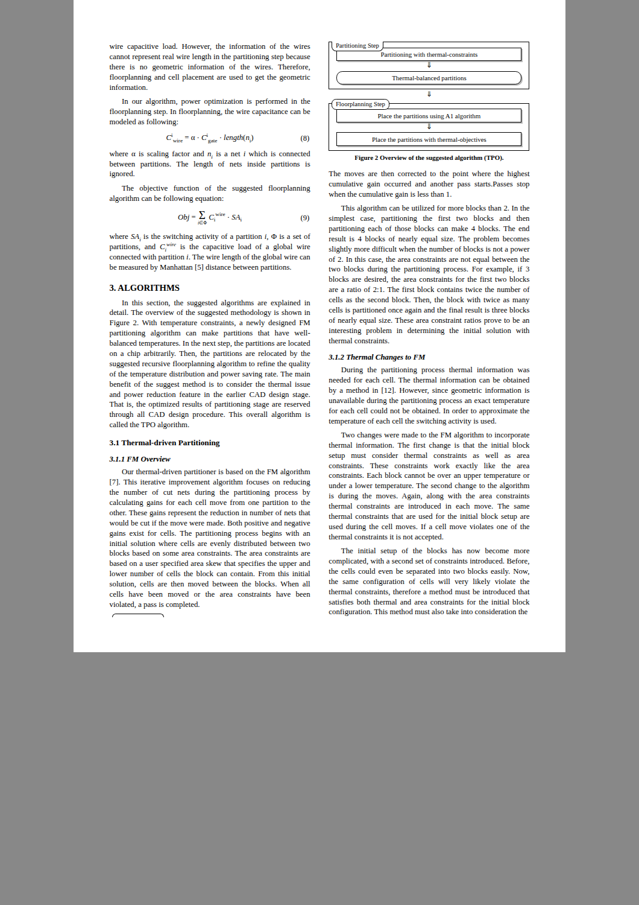wire capacitive load. However, the information of the wires cannot represent real wire length in the partitioning step because there is no geometric information of the wires. Therefore, floorplanning and cell placement are used to get the geometric information.
In our algorithm, power optimization is performed in the floorplanning step. In floorplanning, the wire capacitance can be modeled as following:
Ciwire = α · Cigate · length(ni) (8)
where α is scaling factor and ni is a net i which is connected between partitions. The length of nets inside partitions is ignored.
The objective function of the suggested floorplanning algorithm can be following equation:
Obj = Σi∈Φ Ciwire · SAi (9)
where SAi is the switching activity of a partition i, Φ is a set of partitions, and Ciwire is the capacitive load of a global wire connected with partition i. The wire length of the global wire can be measured by Manhattan [5] distance between partitions.
3. ALGORITHMS
In this section, the suggested algorithms are explained in detail. The overview of the suggested methodology is shown in Figure 2. With temperature constraints, a newly designed FM partitioning algorithm can make partitions that have well-balanced temperatures. In the next step, the partitions are located on a chip arbitrarily. Then, the partitions are relocated by the suggested recursive floorplanning algorithm to refine the quality of the temperature distribution and power saving rate. The main benefit of the suggest method is to consider the thermal issue and power reduction feature in the earlier CAD design stage. That is, the optimized results of partitioning stage are reserved through all CAD design procedure. This overall algorithm is called the TPO algorithm.
3.1 Thermal-driven Partitioning
3.1.1 FM Overview
Our thermal-driven partitioner is based on the FM algorithm [7]. This iterative improvement algorithm focuses on reducing the number of cut nets during the partitioning process by calculating gains for each cell move from one partition to the other. These gains represent the reduction in number of nets that would be cut if the move were made. Both positive and negative gains exist for cells. The partitioning process begins with an initial solution where cells are evenly distributed between two blocks based on some area constraints. The area constraints are based on a user specified area skew that specifies the upper and lower number of cells the block can contain. From this initial solution, cells are then moved between the blocks. When all cells have been moved or the area constraints have been violated, a pass is completed.
Partitioning Step
Partitioning with thermal-constraints
⇓
Thermal-balanced partitions
⇓
Floorplanning Step
Place the partitions using A1 algorithm
⇓
Place the partitions with thermal-objectives
Figure 2 Overview of the suggested algorithm (TPO).
The moves are then corrected to the point where the highest cumulative gain occurred and another pass starts.Passes stop when the cumulative gain is less than 1.
This algorithm can be utilized for more blocks than 2. In the simplest case, partitioning the first two blocks and then partitioning each of those blocks can make 4 blocks. The end result is 4 blocks of nearly equal size. The problem becomes slightly more difficult when the number of blocks is not a power of 2. In this case, the area constraints are not equal between the two blocks during the partitioning process. For example, if 3 blocks are desired, the area constraints for the first two blocks are a ratio of 2:1. The first block contains twice the number of cells as the second block. Then, the block with twice as many cells is partitioned once again and the final result is three blocks of nearly equal size. These area constraint ratios prove to be an interesting problem in determining the initial solution with thermal constraints.
3.1.2 Thermal Changes to FM
During the partitioning process thermal information was needed for each cell. The thermal information can be obtained by a method in [12]. However, since geometric information is unavailable during the partitioning process an exact temperature for each cell could not be obtained. In order to approximate the temperature of each cell the switching activity is used.
Two changes were made to the FM algorithm to incorporate thermal information. The first change is that the initial block setup must consider thermal constraints as well as area constraints. These constraints work exactly like the area constraints. Each block cannot be over an upper temperature or under a lower temperature. The second change to the algorithm is during the moves. Again, along with the area constraints thermal constraints are introduced in each move. The same thermal constraints that are used for the initial block setup are used during the cell moves. If a cell move violates one of the thermal constraints it is not accepted.
The initial setup of the blocks has now become more complicated, with a second set of constraints introduced. Before, the cells could even be separated into two blocks easily. Now, the same configuration of cells will very likely violate the thermal constraints, therefore a method must be introduced that satisfies both thermal and area constraints for the initial block configuration. This method must also take into consideration the